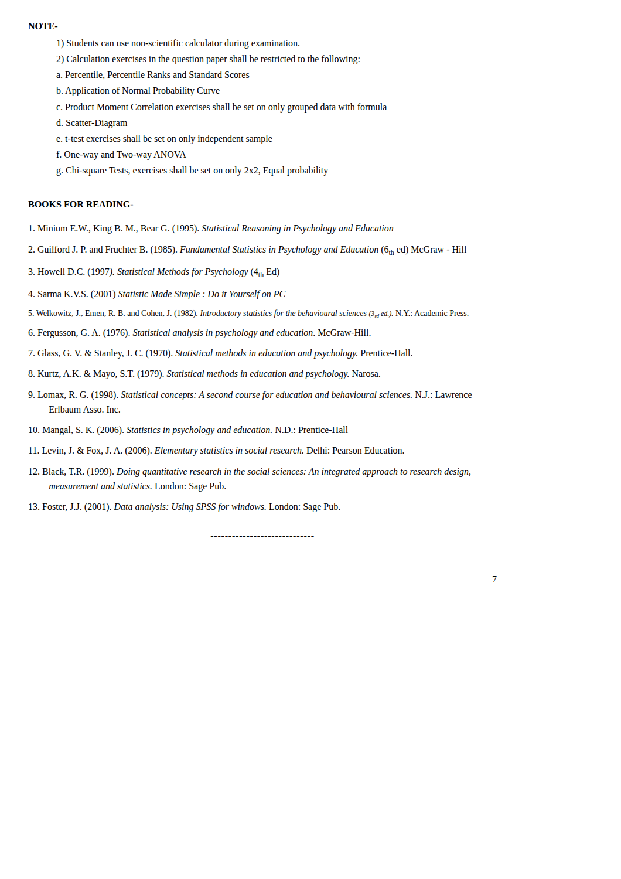NOTE-
1) Students can use non-scientific calculator during examination.
2) Calculation exercises in the question paper shall be restricted to the following:
a. Percentile, Percentile Ranks and Standard Scores
b. Application of Normal Probability Curve
c. Product Moment Correlation exercises shall be set on only grouped data with formula
d. Scatter-Diagram
e. t-test exercises shall be set on only independent sample
f. One-way and Two-way ANOVA
g. Chi-square Tests, exercises shall be set on only 2x2, Equal probability
BOOKS FOR READING-
1. Minium E.W., King B. M., Bear G. (1995). Statistical Reasoning in Psychology and Education
2. Guilford J. P. and Fruchter B. (1985). Fundamental Statistics in Psychology and Education (6th ed) McGraw - Hill
3. Howell D.C. (1997). Statistical Methods for Psychology (4th Ed)
4. Sarma K.V.S. (2001) Statistic Made Simple : Do it Yourself on PC
5. Welkowitz, J., Emen, R. B. and Cohen, J. (1982). Introductory statistics for the behavioural sciences (3rd ed.). N.Y.: Academic Press.
6. Fergusson, G. A. (1976). Statistical analysis in psychology and education. McGraw-Hill.
7. Glass, G. V. & Stanley, J. C. (1970). Statistical methods in education and psychology. Prentice-Hall.
8. Kurtz, A.K. & Mayo, S.T. (1979). Statistical methods in education and psychology. Narosa.
9. Lomax, R. G. (1998). Statistical concepts: A second course for education and behavioural sciences. N.J.: Lawrence Erlbaum Asso. Inc.
10. Mangal, S. K. (2006). Statistics in psychology and education. N.D.: Prentice-Hall
11. Levin, J. & Fox, J. A. (2006). Elementary statistics in social research. Delhi: Pearson Education.
12. Black, T.R. (1999). Doing quantitative research in the social sciences: An integrated approach to research design, measurement and statistics. London: Sage Pub.
13. Foster, J.J. (2001). Data analysis: Using SPSS for windows. London: Sage Pub.
-----------------------------
7